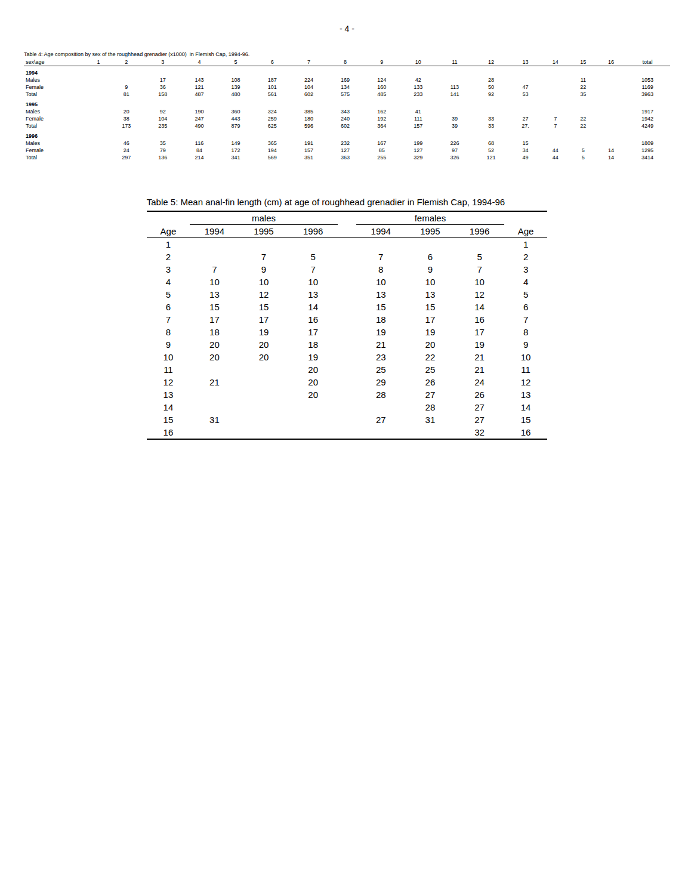- 4 -
Table 4: Age composition by sex of the roughhead grenadier (x1000) in Flemish Cap, 1994-96.
| sex\age | 1 | 2 | 3 | 4 | 5 | 6 | 7 | 8 | 9 | 10 | 11 | 12 | 13 | 14 | 15 | 16 | total |
| --- | --- | --- | --- | --- | --- | --- | --- | --- | --- | --- | --- | --- | --- | --- | --- | --- | --- |
| 1994 |
| Males | | | 17 | 143 | 108 | 187 | 224 | 169 | 124 | 42 | | 28 | | | 11 | | 1053 |
| Female | | 9 | 36 | 121 | 139 | 101 | 104 | 134 | 160 | 133 | 113 | 50 | 47 | | 22 | | 1169 |
| Total | | 81 | 158 | 487 | 480 | 561 | 602 | 575 | 485 | 233 | 141 | 92 | 53 | | 35 | | 3963 |
| 1995 |
| Males | | 20 | 92 | 190 | 360 | 324 | 385 | 343 | 162 | 41 | | | | | | | 1917 |
| Female | | 38 | 104 | 247 | 443 | 259 | 180 | 240 | 192 | 111 | 39 | 33 | 27 | 7 | 22 | | 1942 |
| Total | | 173 | 235 | 490 | 879 | 625 | 596 | 602 | 364 | 157 | 39 | 33 | 27. | 7 | 22 | | 4249 |
| 1996 |
| Males | | 46 | 35 | 116 | 149 | 365 | 191 | 232 | 167 | 199 | 226 | 68 | 15 | | | | 1809 |
| Female | | 24 | 79 | 84 | 172 | 194 | 157 | 127 | 85 | 127 | 97 | 52 | 34 | 44 | 5 | 14 | 1295 |
| Total | | 297 | 136 | 214 | 341 | 569 | 351 | 363 | 255 | 329 | 326 | 121 | 49 | 44 | 5 | 14 | 3414 |
Table 5: Mean anal-fin length (cm) at age of roughhead grenadier in Flemish Cap, 1994-96
| | males | | females | |
| --- | --- | --- | --- | --- |
| Age | 1994 | 1995 | 1996 | | 1994 | 1995 | 1996 | Age |
| 1 | | | | | | | | 1 |
| 2 | | 7 | 5 | | 7 | 6 | 5 | 2 |
| 3 | 7 | 9 | 7 | | 8 | 9 | 7 | 3 |
| 4 | 10 | 10 | 10 | | 10 | 10 | 10 | 4 |
| 5 | 13 | 12 | 13 | | 13 | 13 | 12 | 5 |
| 6 | 15 | 15 | 14 | | 15 | 15 | 14 | 6 |
| 7 | 17 | 17 | 16 | | 18 | 17 | 16 | 7 |
| 8 | 18 | 19 | 17 | | 19 | 19 | 17 | 8 |
| 9 | 20 | 20 | 18 | | 21 | 20 | 19 | 9 |
| 10 | 20 | 20 | 19 | | 23 | 22 | 21 | 10 |
| 11 | | | 20 | | 25 | 25 | 21 | 11 |
| 12 | 21 | | 20 | | 29 | 26 | 24 | 12 |
| 13 | | | 20 | | 28 | 27 | 26 | 13 |
| 14 | | | | | | 28 | 27 | 14 |
| 15 | 31 | | | | 27 | 31 | 27 | 15 |
| 16 | | | | | | | 32 | 16 |